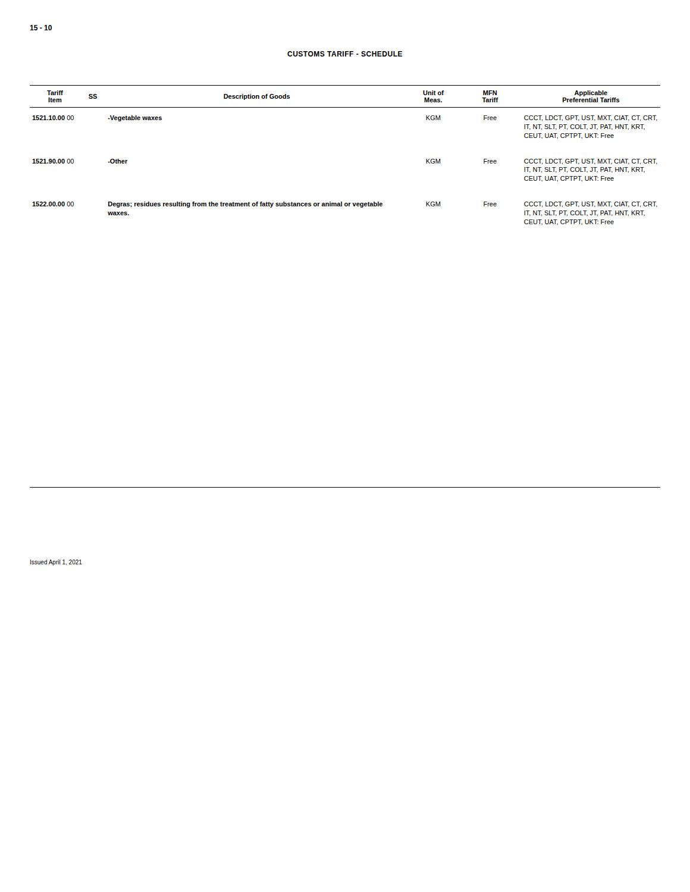15 - 10
CUSTOMS TARIFF - SCHEDULE
| Tariff Item | SS | Description of Goods | Unit of Meas. | MFN Tariff | Applicable Preferential Tariffs |
| --- | --- | --- | --- | --- | --- |
| 1521.10.00 00 | | -Vegetable waxes | KGM | Free | CCCT, LDCT, GPT, UST, MXT, CIAT, CT, CRT, IT, NT, SLT, PT, COLT, JT, PAT, HNT, KRT, CEUT, UAT, CPTPT, UKT: Free |
| 1521.90.00 00 | | -Other | KGM | Free | CCCT, LDCT, GPT, UST, MXT, CIAT, CT, CRT, IT, NT, SLT, PT, COLT, JT, PAT, HNT, KRT, CEUT, UAT, CPTPT, UKT: Free |
| 1522.00.00 00 | | Degras; residues resulting from the treatment of fatty substances or animal or vegetable waxes. | KGM | Free | CCCT, LDCT, GPT, UST, MXT, CIAT, CT, CRT, IT, NT, SLT, PT, COLT, JT, PAT, HNT, KRT, CEUT, UAT, CPTPT, UKT: Free |
Issued April 1, 2021